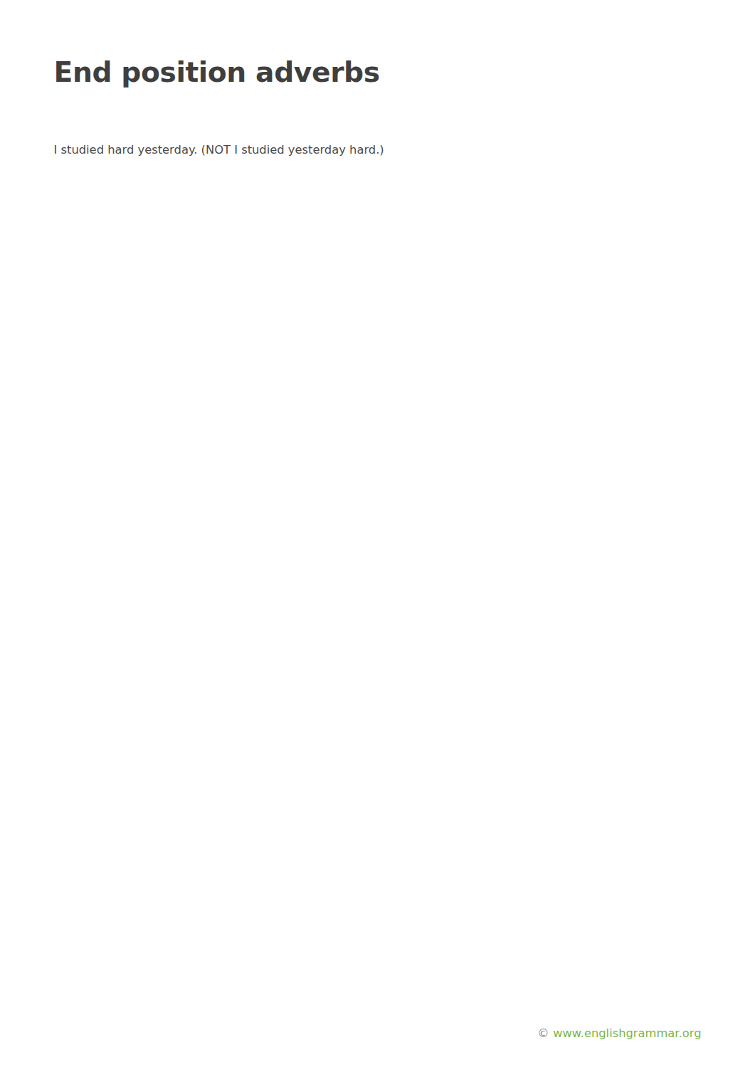End position adverbs
I studied hard yesterday. (NOT I studied yesterday hard.)
©www.englishgrammar.org